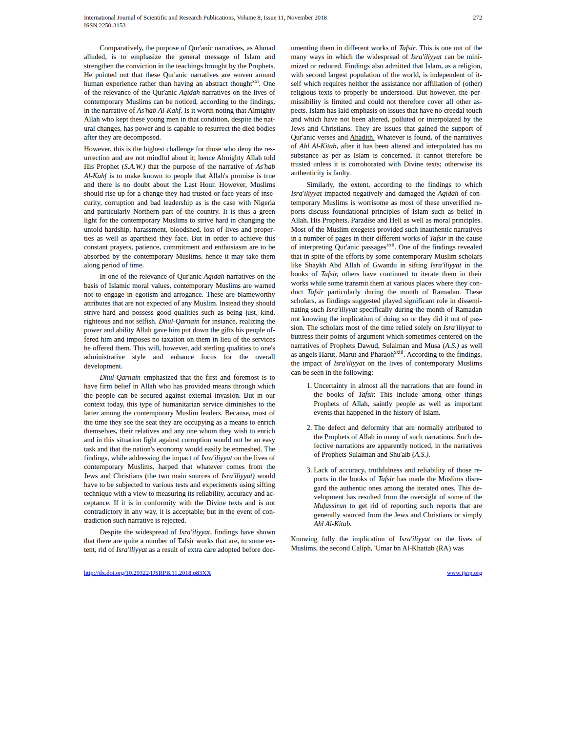International Journal of Scientific and Research Publications, Volume 8, Issue 11, November 2018
272
ISSN 2250-3153
Comparatively, the purpose of Qur'anic narratives, as Ahmad alluded, is to emphasize the general message of Islam and strengthen the conviction in the teachings brought by the Prophets. He pointed out that these Qur'anic narratives are woven around human experience rather than having an abstract thoughtxxi. One of the relevance of the Qur'anic Aqidah narratives on the lives of contemporary Muslims can be noticed, according to the findings, in the narrative of As'hab Al-Kahf. Is it worth noting that Almighty Allah who kept these young men in that condition, despite the natural changes, has power and is capable to resurrect the died bodies after they are decomposed.
However, this is the highest challenge for those who deny the resurrection and are not mindful about it; hence Almighty Allah told His Prophet (S.A.W.) that the purpose of the narrative of As'hab Al-Kahf is to make known to people that Allah's promise is true and there is no doubt about the Last Hour. However, Muslims should rise up for a change they had trusted or face years of insecurity, corruption and bad leadership as is the case with Nigeria and particularly Northern part of the country. It is thus a green light for the contemporary Muslims to strive hard in changing the untold hardship, harassment, bloodshed, lost of lives and properties as well as apartheid they face. But in order to achieve this constant prayers, patience, commitment and enthusiasm are to be absorbed by the contemporary Muslims, hence it may take them along period of time.
In one of the relevance of Qur'anic Aqidah narratives on the basis of Islamic moral values, contemporary Muslims are warned not to engage in egotism and arrogance. These are blameworthy attributes that are not expected of any Muslim. Instead they should strive hard and possess good qualities such as being just, kind, righteous and not selfish. Dhul-Qarnain for instance, realizing the power and ability Allah gave him put down the gifts his people offered him and imposes no taxation on them in lieu of the services he offered them. This will, however, add sterling qualities to one's administrative style and enhance focus for the overall development.
Dhul-Qarnain emphasized that the first and foremost is to have firm belief in Allah who has provided means through which the people can be secured against external invasion. But in our context today, this type of humanitarian service diminishes to the latter among the contemporary Muslim leaders. Because, most of the time they see the seat they are occupying as a means to enrich themselves, their relatives and any one whom they wish to enrich and in this situation fight against corruption would not be an easy task and that the nation's economy would easily be enmeshed. The findings, while addressing the impact of Isra'iliyyat on the lives of contemporary Muslims, harped that whatever comes from the Jews and Christians (the two main sources of Isra'iliyyat) would have to be subjected to various tests and experiments using sifting technique with a view to measuring its reliability, accuracy and acceptance. If it is in conformity with the Divine texts and is not contradictory in any way, it is acceptable; but in the event of contradiction such narrative is rejected.
Despite the widespread of Isra'iliyyat, findings have shown that there are quite a number of Tafsir works that are, to some extent, rid of Isra'iliyyat as a result of extra care adopted before documenting them in different works of Tafsir. This is one out of the many ways in which the widespread of Isra'iliyyat can be minimized or reduced. Findings also admitted that Islam, as a religion, with second largest population of the world, is independent of itself which requires neither the assistance nor affiliation of (other) religious texts to properly be understood. But however, the permissibility is limited and could not therefore cover all other aspects. Islam has laid emphasis on issues that have no creedal touch and which have not been altered, polluted or interpolated by the Jews and Christians. They are issues that gained the support of Qur'anic verses and Ahadith. Whatever is found, of the narratives of Ahl Al-Kitab, after it has been altered and interpolated has no substance as per as Islam is concerned. It cannot therefore be trusted unless it is corroborated with Divine texts; otherwise its authenticity is faulty.
Similarly, the extent, according to the findings to which Isra'iliyyat impacted negatively and damaged the Aqidah of contemporary Muslims is worrisome as most of these unverified reports discuss foundational principles of Islam such as belief in Allah, His Prophets, Paradise and Hell as well as moral principles. Most of the Muslim exegetes provided such inauthentic narratives in a number of pages in their different works of Tafsir in the cause of interpreting Qur'anic passagesxxii. One of the findings revealed that in spite of the efforts by some contemporary Muslim scholars like Shaykh Abd Allah of Gwandu in sifting Isra'iliyyat in the books of Tafsir, others have continued to iterate them in their works while some transmit them at various places where they conduct Tafsir particularly during the month of Ramadan. These scholars, as findings suggested played significant role in disseminating such Isra'iliyyat specifically during the month of Ramadan not knowing the implication of doing so or they did it out of passion. The scholars most of the time relied solely on Isra'iliyyat to buttress their points of argument which sometimes centered on the narratives of Prophets Dawud, Sulaiman and Musa (A.S.) as well as angels Harut, Marut and Pharaohxxiii. According to the findings, the impact of Isra'iliyyat on the lives of contemporary Muslims can be seen in the following:
Uncertainty in almost all the narrations that are found in the books of Tafsir. This include among other things Prophets of Allah, saintly people as well as important events that happened in the history of Islam.
The defect and deformity that are normally attributed to the Prophets of Allah in many of such narrations. Such defective narrations are apparently noticed, in the narratives of Prophets Sulaiman and Shu'aib (A.S.).
Lack of accuracy, truthfulness and reliability of those reports in the books of Tafsir has made the Muslims disregard the authentic ones among the iterated ones. This development has resulted from the oversight of some of the Mufassirun to get rid of reporting such reports that are generally sourced from the Jews and Christians or simply Ahl Al-Kitab.
Knowing fully the implication of Isra'iliyyat on the lives of Muslims, the second Caliph, 'Umar bn Al-Khattab (RA) was
http://dx.doi.org/10.29322/IJSRP.8.11.2018.p83XX www.ijsrp.org